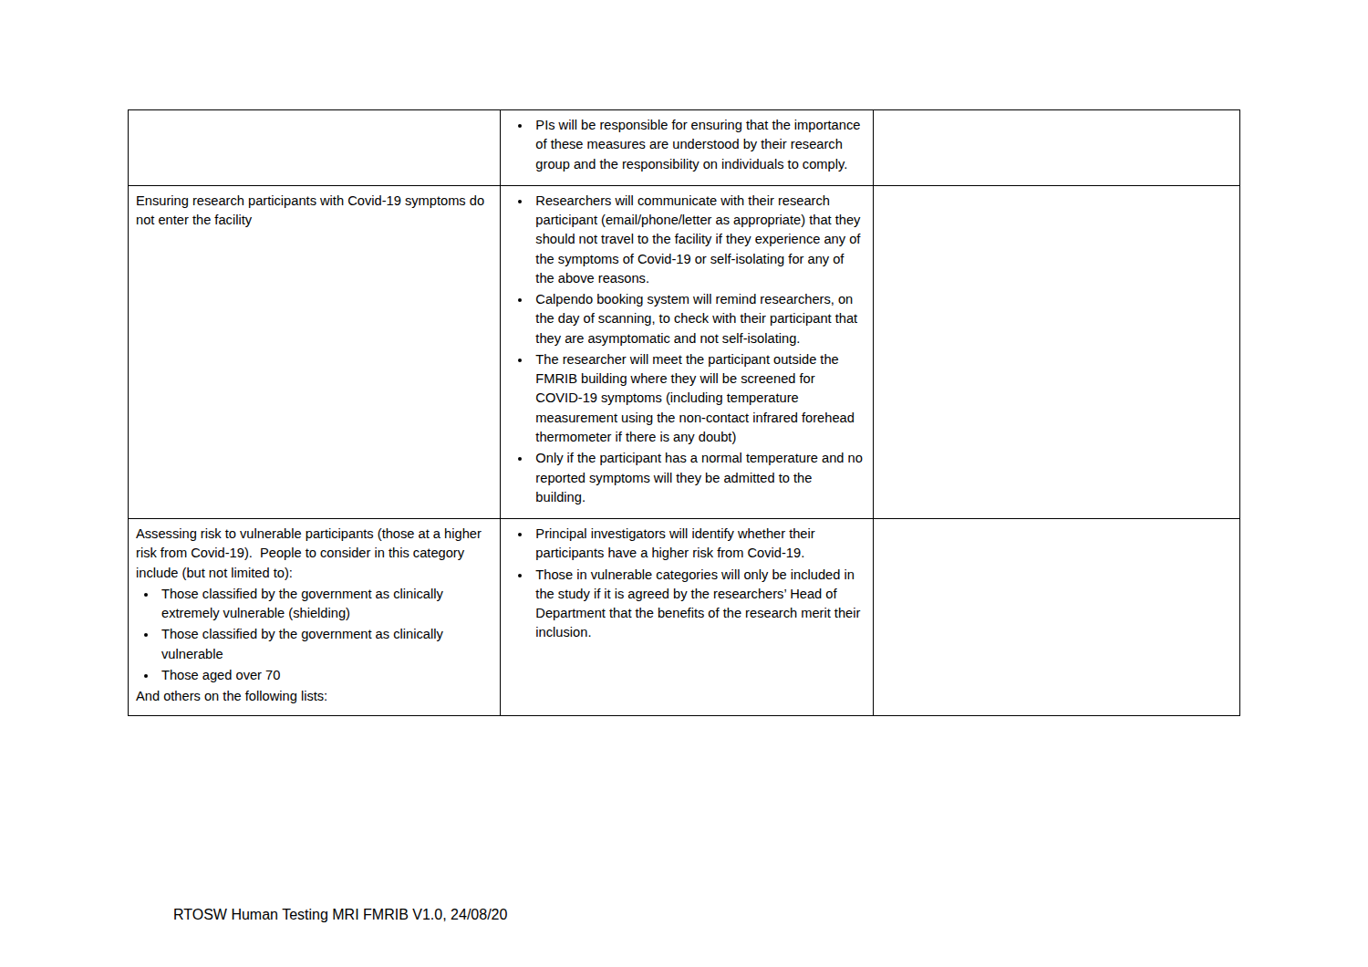| | PIs will be responsible for ensuring that the importance of these measures are understood by their research group and the responsibility on individuals to comply. | |
| Ensuring research participants with Covid-19 symptoms do not enter the facility | Researchers will communicate with their research participant (email/phone/letter as appropriate) that they should not travel to the facility if they experience any of the symptoms of Covid-19 or self-isolating for any of the above reasons. Calpendo booking system will remind researchers, on the day of scanning, to check with their participant that they are asymptomatic and not self-isolating. The researcher will meet the participant outside the FMRIB building where they will be screened for COVID-19 symptoms (including temperature measurement using the non-contact infrared forehead thermometer if there is any doubt) Only if the participant has a normal temperature and no reported symptoms will they be admitted to the building. | |
| Assessing risk to vulnerable participants (those at a higher risk from Covid-19). People to consider in this category include (but not limited to): Those classified by the government as clinically extremely vulnerable (shielding) Those classified by the government as clinically vulnerable Those aged over 70 And others on the following lists: | Principal investigators will identify whether their participants have a higher risk from Covid-19. Those in vulnerable categories will only be included in the study if it is agreed by the researchers’ Head of Department that the benefits of the research merit their inclusion. | |
RTOSW Human Testing MRI FMRIB V1.0, 24/08/20